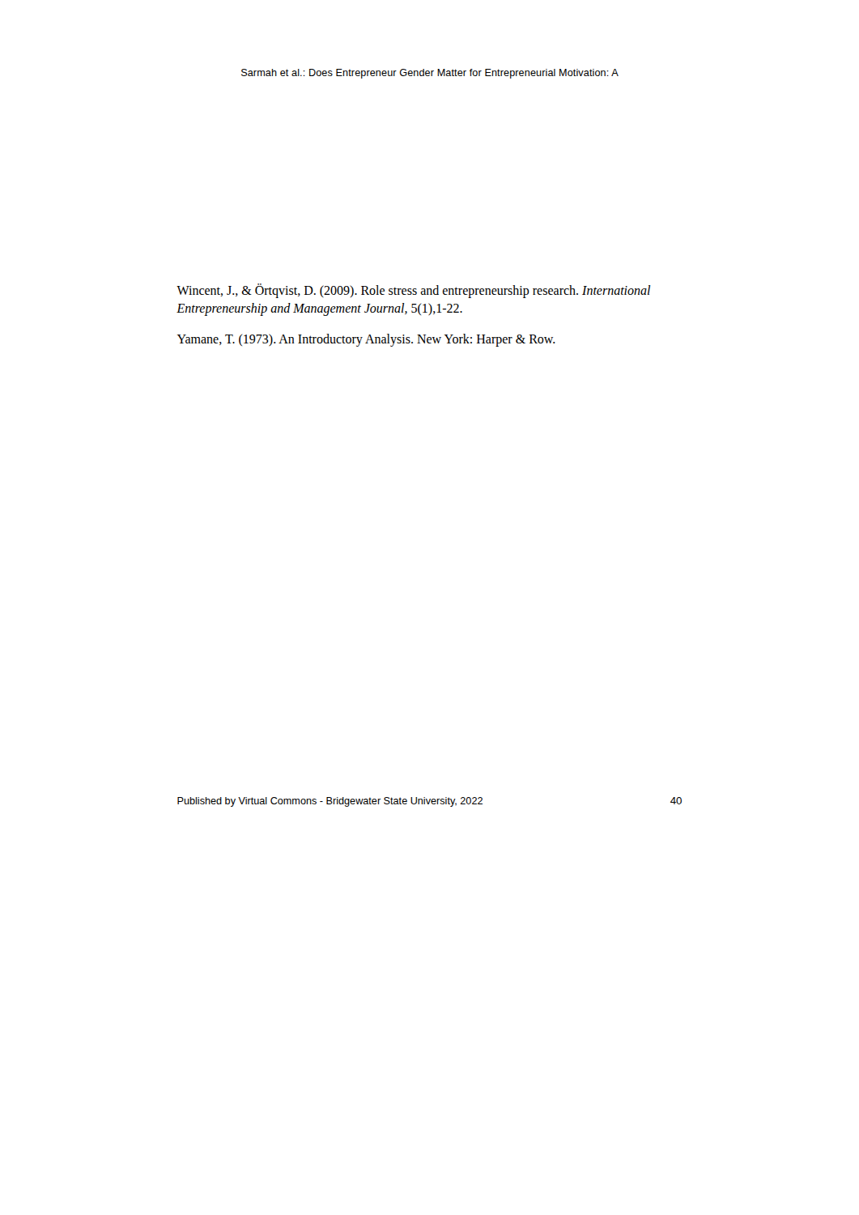Sarmah et al.: Does Entrepreneur Gender Matter for Entrepreneurial Motivation: A
Wincent, J., & Örtqvist, D. (2009). Role stress and entrepreneurship research. International Entrepreneurship and Management Journal, 5(1),1-22.
Yamane, T. (1973). An Introductory Analysis. New York: Harper & Row.
Published by Virtual Commons - Bridgewater State University, 2022 40